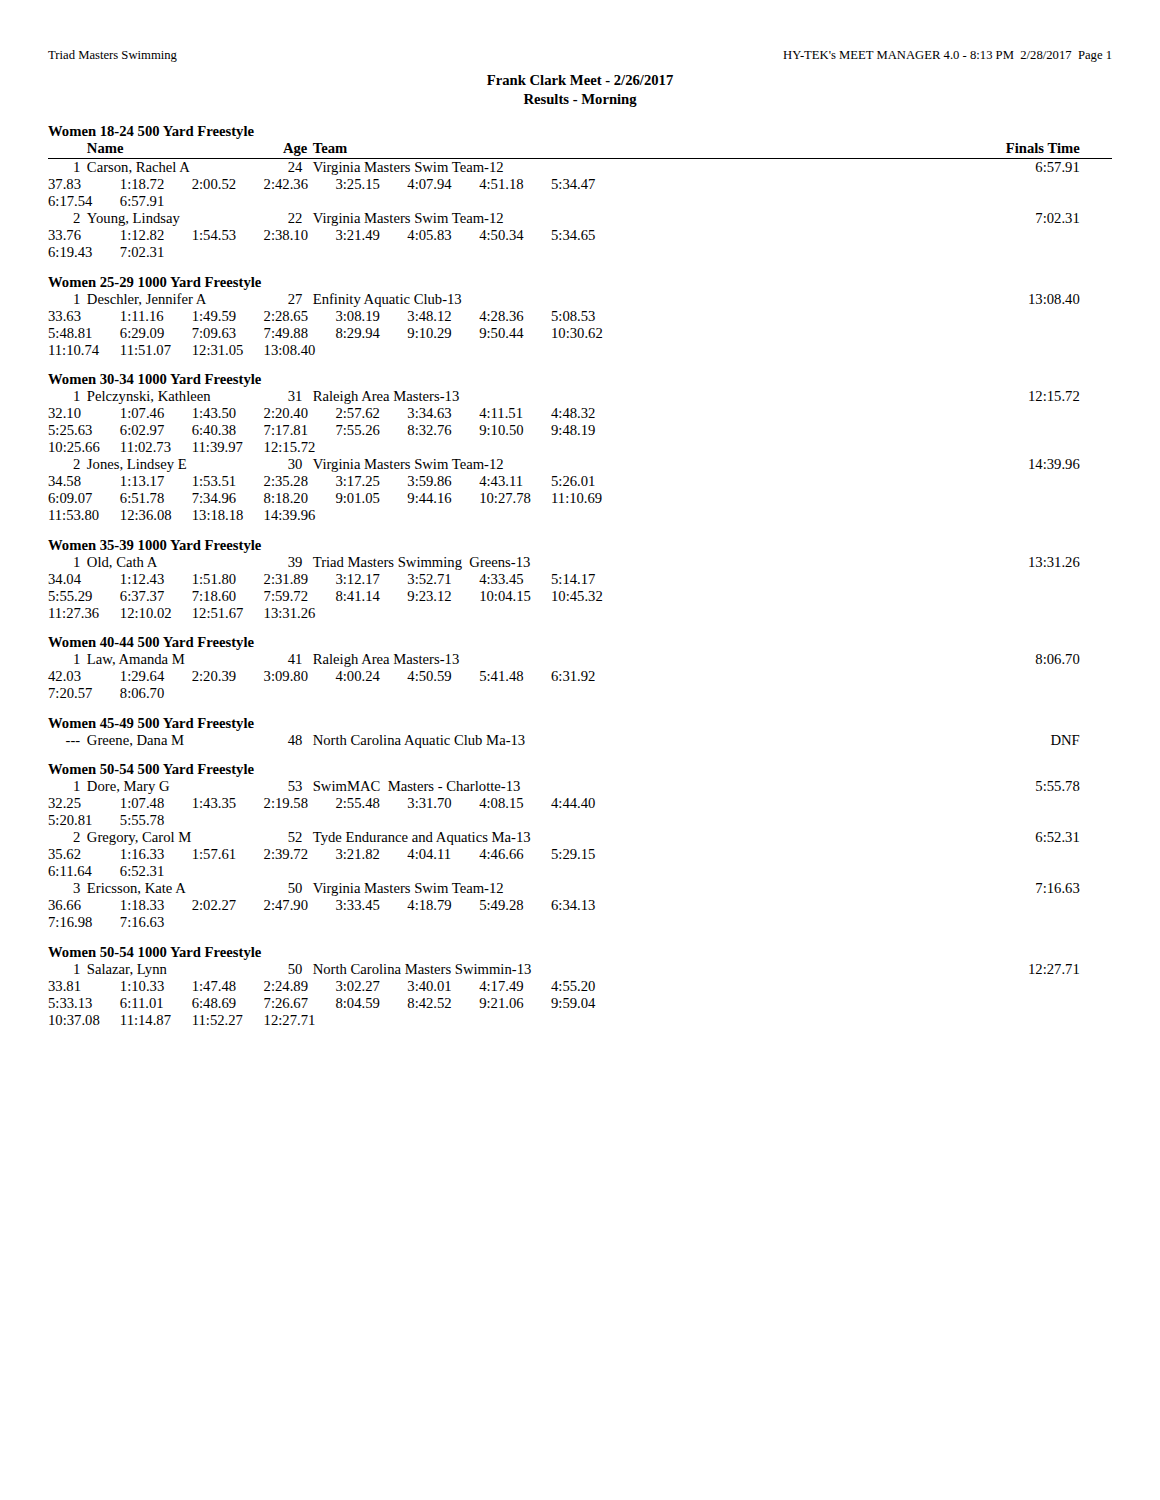Triad Masters Swimming
HY-TEK's MEET MANAGER 4.0 - 8:13 PM 2/28/2017 Page 1
Frank Clark Meet - 2/26/2017
Results - Morning
Women 18-24 500 Yard Freestyle
| | Name | Age | Team | Finals Time |
| 1 | Carson, Rachel A | 24 | Virginia Masters Swim Team-12 | 6:57.91 |
| 37.83 1:18.72 2:00.52 2:42.36 3:25.15 4:07.94 4:51.18 5:34.47 |
| 6:17.54 6:57.91 |
| 2 | Young, Lindsay | 22 | Virginia Masters Swim Team-12 | 7:02.31 |
| 33.76 1:12.82 1:54.53 2:38.10 3:21.49 4:05.83 4:50.34 5:34.65 |
| 6:19.43 7:02.31 |
Women 25-29 1000 Yard Freestyle
| 1 | Deschler, Jennifer A | 27 | Enfinity Aquatic Club-13 | 13:08.40 |
| 33.63 1:11.16 1:49.59 2:28.65 3:08.19 3:48.12 4:28.36 5:08.53 |
| 5:48.81 6:29.09 7:09.63 7:49.88 8:29.94 9:10.29 9:50.44 10:30.62 |
| 11:10.74 11:51.07 12:31.05 13:08.40 |
Women 30-34 1000 Yard Freestyle
| 1 | Pelczynski, Kathleen | 31 | Raleigh Area Masters-13 | 12:15.72 |
| 32.10 1:07.46 1:43.50 2:20.40 2:57.62 3:34.63 4:11.51 4:48.32 |
| 5:25.63 6:02.97 6:40.38 7:17.81 7:55.26 8:32.76 9:10.50 9:48.19 |
| 10:25.66 11:02.73 11:39.97 12:15.72 |
| 2 | Jones, Lindsey E | 30 | Virginia Masters Swim Team-12 | 14:39.96 |
| 34.58 1:13.17 1:53.51 2:35.28 3:17.25 3:59.86 4:43.11 5:26.01 |
| 6:09.07 6:51.78 7:34.96 8:18.20 9:01.05 9:44.16 10:27.78 11:10.69 |
| 11:53.80 12:36.08 13:18.18 14:39.96 |
Women 35-39 1000 Yard Freestyle
| 1 | Old, Cath A | 39 | Triad Masters Swimming Greens-13 | 13:31.26 |
| 34.04 1:12.43 1:51.80 2:31.89 3:12.17 3:52.71 4:33.45 5:14.17 |
| 5:55.29 6:37.37 7:18.60 7:59.72 8:41.14 9:23.12 10:04.15 10:45.32 |
| 11:27.36 12:10.02 12:51.67 13:31.26 |
Women 40-44 500 Yard Freestyle
| 1 | Law, Amanda M | 41 | Raleigh Area Masters-13 | 8:06.70 |
| 42.03 1:29.64 2:20.39 3:09.80 4:00.24 4:50.59 5:41.48 6:31.92 |
| 7:20.57 8:06.70 |
Women 45-49 500 Yard Freestyle
| --- | Greene, Dana M | 48 | North Carolina Aquatic Club Ma-13 | DNF |
Women 50-54 500 Yard Freestyle
| 1 | Dore, Mary G | 53 | SwimMAC Masters - Charlotte-13 | 5:55.78 |
| 32.25 1:07.48 1:43.35 2:19.58 2:55.48 3:31.70 4:08.15 4:44.40 |
| 5:20.81 5:55.78 |
| 2 | Gregory, Carol M | 52 | Tyde Endurance and Aquatics Ma-13 | 6:52.31 |
| 35.62 1:16.33 1:57.61 2:39.72 3:21.82 4:04.11 4:46.66 5:29.15 |
| 6:11.64 6:52.31 |
| 3 | Ericsson, Kate A | 50 | Virginia Masters Swim Team-12 | 7:16.63 |
| 36.66 1:18.33 2:02.27 2:47.90 3:33.45 4:18.79 5:49.28 6:34.13 |
| 7:16.98 7:16.63 |
Women 50-54 1000 Yard Freestyle
| 1 | Salazar, Lynn | 50 | North Carolina Masters Swimmin-13 | 12:27.71 |
| 33.81 1:10.33 1:47.48 2:24.89 3:02.27 3:40.01 4:17.49 4:55.20 |
| 5:33.13 6:11.01 6:48.69 7:26.67 8:04.59 8:42.52 9:21.06 9:59.04 |
| 10:37.08 11:14.87 11:52.27 12:27.71 |